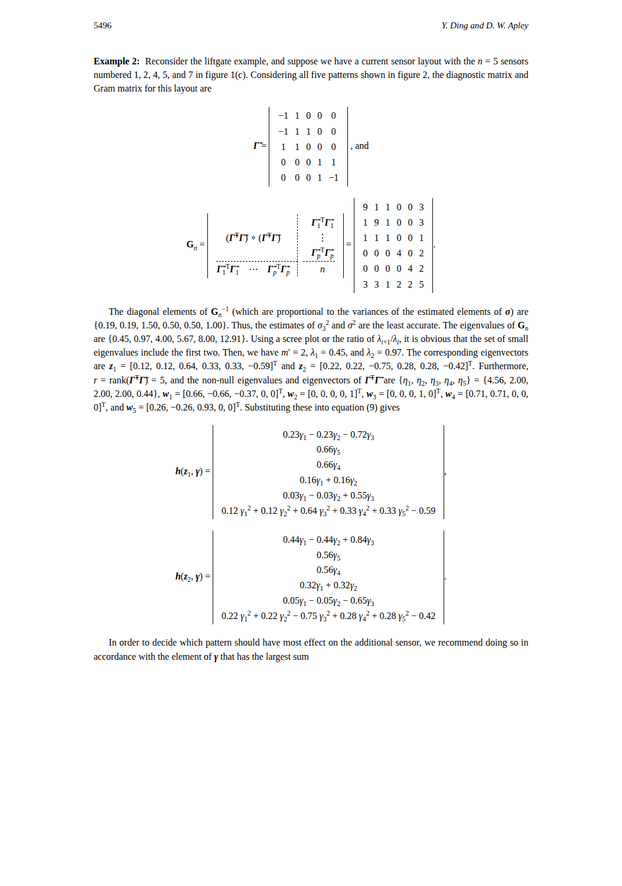5496 Y. Ding and D. W. Apley
Example 2: Reconsider the liftgate example, and suppose we have a current sensor layout with the n = 5 sensors numbered 1, 2, 4, 5, and 7 in figure 1(c). Considering all five patterns shown in figure 2, the diagnostic matrix and Gram matrix for this layout are
Γ̃ =
| −1 | 1 | 0 | 0 | 0 |
| −1 | 1 | 1 | 0 | 0 |
| 1 | 1 | 0 | 0 | 0 |
| 0 | 0 | 0 | 1 | 1 |
| 0 | 0 | 0 | 1 | −1 |
, and
Gn =
| ( Γ̃ T Γ̃ ) ∘ ( Γ̃ T Γ̃ ) | / Γ̃ 1 T Γ̃ 1 / / ⋮ / / Γ̃ p T Γ̃ p / |
| Γ̃ 1 T Γ̃ 1 ⋯ Γ̃ p T Γ̃ p | n |
=
| 9 | 1 | 1 | 0 | 0 | 3 |
| 1 | 9 | 1 | 0 | 0 | 3 |
| 1 | 1 | 1 | 0 | 0 | 1 |
| 0 | 0 | 0 | 4 | 0 | 2 |
| 0 | 0 | 0 | 0 | 4 | 2 |
| 3 | 3 | 1 | 2 | 2 | 5 |
.
The diagonal elements of Gn−1 (which are proportional to the variances of the estimated elements of σ) are {0.19, 0.19, 1.50, 0.50, 0.50, 1.00}. Thus, the estimates of σ32 and σ2 are the least accurate. The eigenvalues of Gn are {0.45, 0.97, 4.00, 5.67, 8.00, 12.91}. Using a scree plot or the ratio of λi+1/λi, it is obvious that the set of small eigenvalues include the first two. Then, we have m′ = 2, λ1 = 0.45, and λ2 = 0.97. The corresponding eigenvectors are z1 = [0.12, 0.12, 0.64, 0.33, 0.33, −0.59]T and z2 = [0.22, 0.22, −0.75, 0.28, 0.28, −0.42]T. Furthermore, r = rank(Γ̃TΓ̃) = 5, and the non-null eigenvalues and eigenvectors of Γ̃TΓ̃ are {η1, η2, η3, η4, η5} = {4.56, 2.00, 2.00, 2.00, 0.44}, w1 = [0.66, −0.66, −0.37, 0, 0]T, w2 = [0, 0, 0, 0, 1]T, w3 = [0, 0, 0, 1, 0]T, w4 = [0.71, 0.71, 0, 0, 0]T, and w5 = [0.26, −0.26, 0.93, 0, 0]T. Substituting these into equation (9) gives
h(z1, γ) =
| 0.23 γ 1 − 0.23 γ 2 − 0.72 γ 3 |
| 0.66 γ 5 |
| 0.66 γ 4 |
| 0.16 γ 1 + 0.16 γ 2 |
| 0.03 γ 1 − 0.03 γ 2 + 0.55 γ 3 |
| 0.12 γ 1 2 + 0.12 γ 2 2 + 0.64 γ 3 2 + 0.33 γ 4 2 + 0.33 γ 5 2 − 0.59 |
,
h(z2, γ) =
| 0.44 γ 1 − 0.44 γ 2 + 0.84 γ 3 |
| 0.56 γ 5 |
| 0.56 γ 4 |
| 0.32 γ 1 + 0.32 γ 2 |
| 0.05 γ 1 − 0.05 γ 2 − 0.65 γ 3 |
| 0.22 γ 1 2 + 0.22 γ 2 2 − 0.75 γ 3 2 + 0.28 γ 4 2 + 0.28 γ 5 2 − 0.42 |
.
In order to decide which pattern should have most effect on the additional sensor, we recommend doing so in accordance with the element of γ that has the largest sum